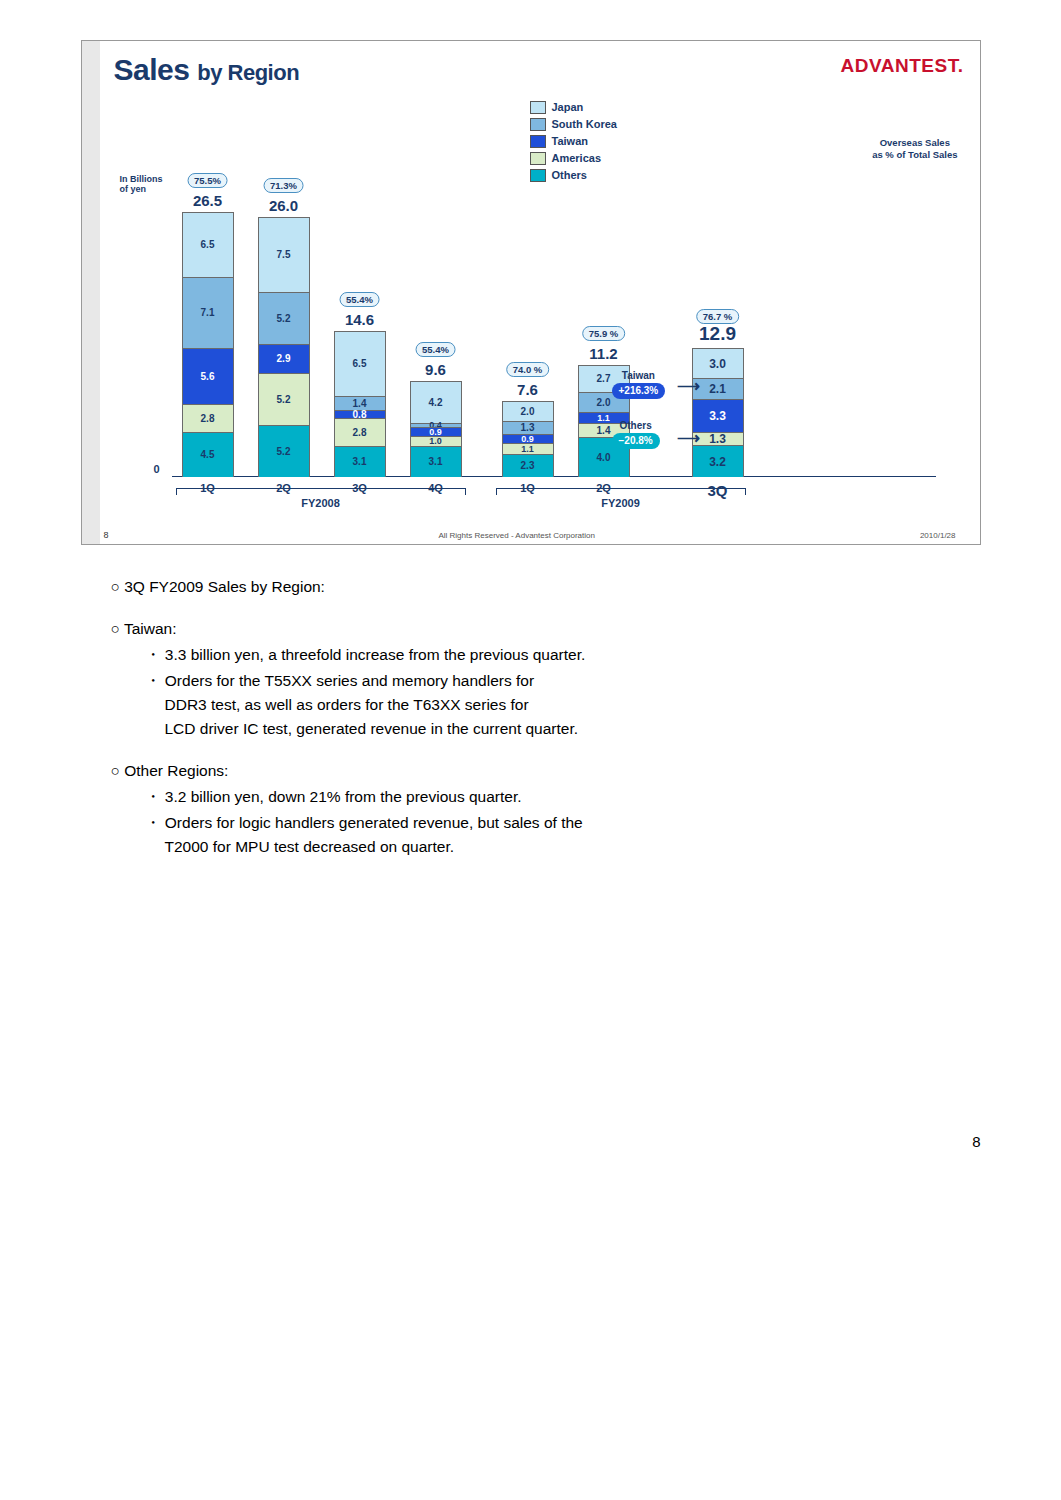Sales by Region
ADVANTEST.
Japan
South Korea
Taiwan
Americas
Others
Overseas Sales
as % of Total Sales
In Billions
of yen
0
75.5%
26.5
6.5
7.1
5.6
2.8
4.5
1Q
71.3%
26.0
7.5
5.2
2.9
5.2
5.2
2Q
55.4%
14.6
6.5
1.4
0.8
2.8
3.1
3Q
55.4%
9.6
4.2
0.4
0.9
1.0
3.1
4Q
74.0 %
7.6
2.0
1.3
0.9
1.1
2.3
1Q
75.9 %
11.2
2.7
2.0
1.1
1.4
4.0
2Q
76.7 %
12.9
3.0
2.1
3.3
1.3
3.2
3Q
Taiwan
+216.3%
Others
−20.8%
⟶
⟶
FY2008
FY2009
8 All Rights Reserved - Advantest Corporation 2010/1/28
○ 3Q FY2009 Sales by Region:
○ Taiwan:
・ 3.3 billion yen, a threefold increase from the previous quarter.
・ Orders for the T55XX series and memory handlers for DDR3 test, as well as orders for the T63XX series for LCD driver IC test, generated revenue in the current quarter.
○ Other Regions:
・ 3.2 billion yen, down 21% from the previous quarter.
・ Orders for logic handlers generated revenue, but sales of the T2000 for MPU test decreased on quarter.
8